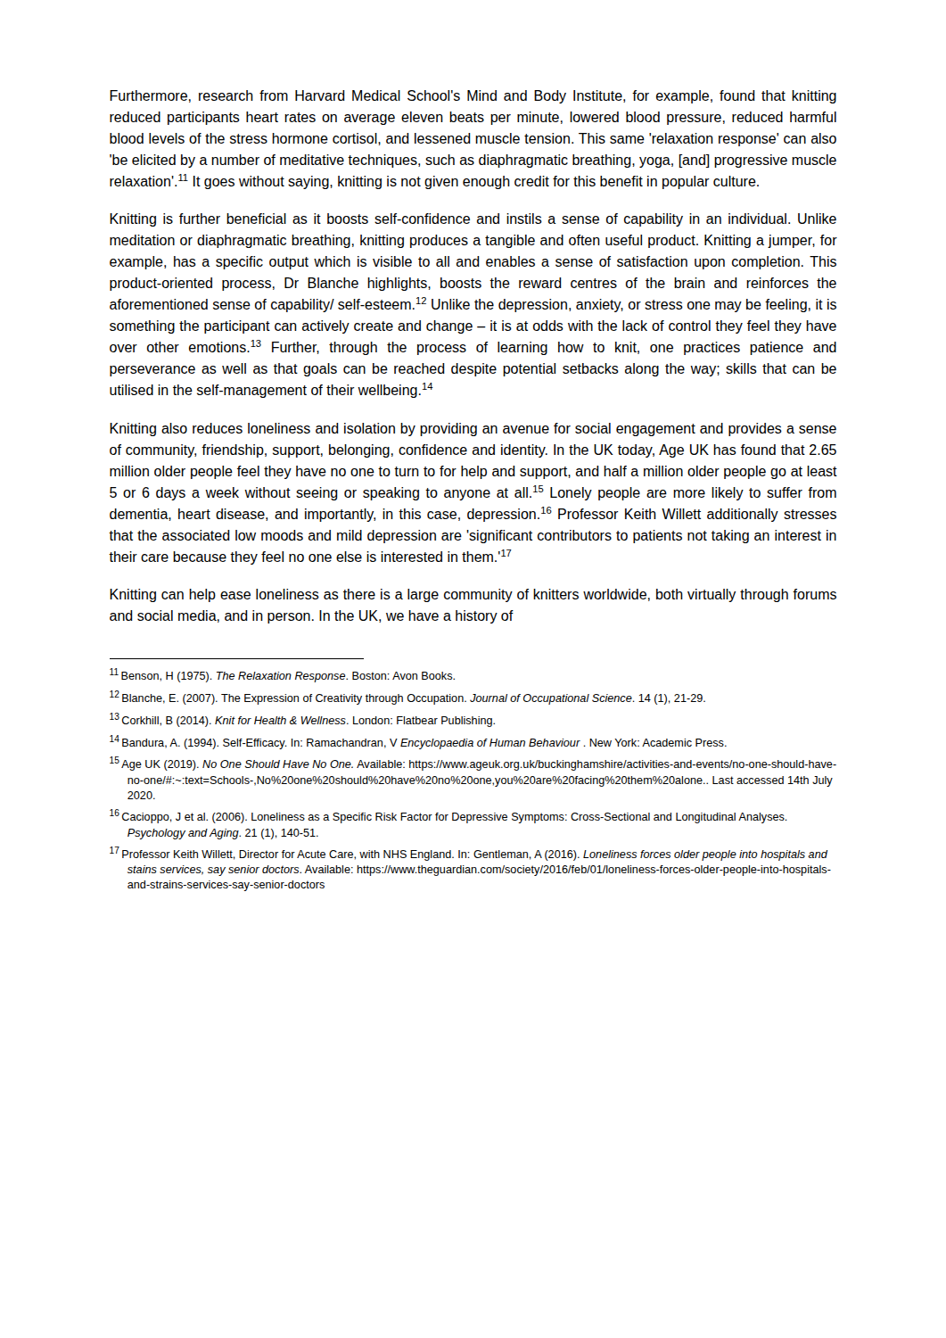Furthermore, research from Harvard Medical School's Mind and Body Institute, for example, found that knitting reduced participants heart rates on average eleven beats per minute, lowered blood pressure, reduced harmful blood levels of the stress hormone cortisol, and lessened muscle tension. This same 'relaxation response' can also 'be elicited by a number of meditative techniques, such as diaphragmatic breathing, yoga, [and] progressive muscle relaxation'.11 It goes without saying, knitting is not given enough credit for this benefit in popular culture.
Knitting is further beneficial as it boosts self-confidence and instils a sense of capability in an individual. Unlike meditation or diaphragmatic breathing, knitting produces a tangible and often useful product. Knitting a jumper, for example, has a specific output which is visible to all and enables a sense of satisfaction upon completion. This product-oriented process, Dr Blanche highlights, boosts the reward centres of the brain and reinforces the aforementioned sense of capability/ self-esteem.12 Unlike the depression, anxiety, or stress one may be feeling, it is something the participant can actively create and change – it is at odds with the lack of control they feel they have over other emotions.13 Further, through the process of learning how to knit, one practices patience and perseverance as well as that goals can be reached despite potential setbacks along the way; skills that can be utilised in the self-management of their wellbeing.14
Knitting also reduces loneliness and isolation by providing an avenue for social engagement and provides a sense of community, friendship, support, belonging, confidence and identity. In the UK today, Age UK has found that 2.65 million older people feel they have no one to turn to for help and support, and half a million older people go at least 5 or 6 days a week without seeing or speaking to anyone at all.15 Lonely people are more likely to suffer from dementia, heart disease, and importantly, in this case, depression.16 Professor Keith Willett additionally stresses that the associated low moods and mild depression are 'significant contributors to patients not taking an interest in their care because they feel no one else is interested in them.'17
Knitting can help ease loneliness as there is a large community of knitters worldwide, both virtually through forums and social media, and in person. In the UK, we have a history of
11 Benson, H (1975). The Relaxation Response. Boston: Avon Books.
12 Blanche, E. (2007). The Expression of Creativity through Occupation. Journal of Occupational Science. 14 (1), 21-29.
13 Corkhill, B (2014). Knit for Health & Wellness. London: Flatbear Publishing.
14 Bandura, A. (1994). Self-Efficacy. In: Ramachandran, V Encyclopaedia of Human Behaviour . New York: Academic Press.
15 Age UK (2019). No One Should Have No One. Available: https://www.ageuk.org.uk/buckinghamshire/activities-and-events/no-one-should-have-no-one/#:~:text=Schools-,No%20one%20should%20have%20no%20one,you%20are%20facing%20them%20alone.. Last accessed 14th July 2020.
16 Cacioppo, J et al. (2006). Loneliness as a Specific Risk Factor for Depressive Symptoms: Cross-Sectional and Longitudinal Analyses. Psychology and Aging. 21 (1), 140-51.
17 Professor Keith Willett, Director for Acute Care, with NHS England. In: Gentleman, A (2016). Loneliness forces older people into hospitals and stains services, say senior doctors. Available: https://www.theguardian.com/society/2016/feb/01/loneliness-forces-older-people-into-hospitals-and-strains-services-say-senior-doctors